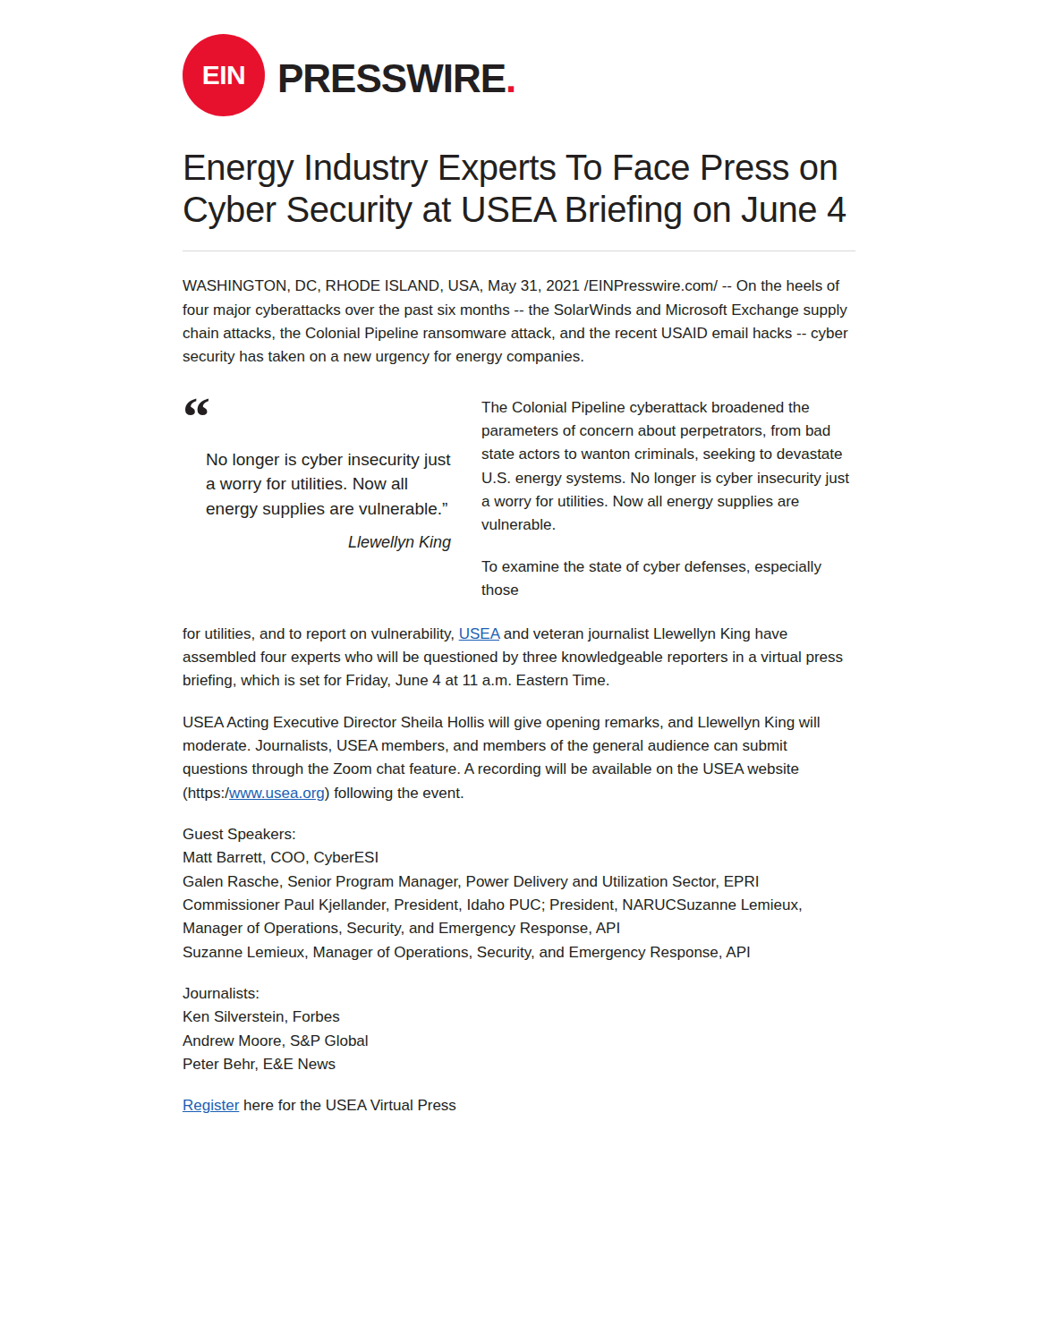EIN
PRESSWIRE.
Energy Industry Experts To Face Press on Cyber Security at USEA Briefing on June 4
WASHINGTON, DC, RHODE ISLAND, USA, May 31, 2021 /EINPresswire.com/ -- On the heels of four major cyberattacks over the past six months -- the SolarWinds and Microsoft Exchange supply chain attacks, the Colonial Pipeline ransomware attack, and the recent USAID email hacks -- cyber security has taken on a new urgency for energy companies.
“
No longer is cyber insecurity just a worry for utilities. Now all energy supplies are vulnerable.”
Llewellyn King
The Colonial Pipeline cyberattack broadened the parameters of concern about perpetrators, from bad state actors to wanton criminals, seeking to devastate U.S. energy systems. No longer is cyber insecurity just a worry for utilities. Now all energy supplies are vulnerable.
To examine the state of cyber defenses, especially those
for utilities, and to report on vulnerability, USEA and veteran journalist Llewellyn King have assembled four experts who will be questioned by three knowledgeable reporters in a virtual press briefing, which is set for Friday, June 4 at 11 a.m. Eastern Time.
USEA Acting Executive Director Sheila Hollis will give opening remarks, and Llewellyn King will moderate. Journalists, USEA members, and members of the general audience can submit questions through the Zoom chat feature. A recording will be available on the USEA website (https:/www.usea.org) following the event.
Guest Speakers:
Matt Barrett, COO, CyberESI
Galen Rasche, Senior Program Manager, Power Delivery and Utilization Sector, EPRI
Commissioner Paul Kjellander, President, Idaho PUC; President, NARUCSuzanne Lemieux, Manager of Operations, Security, and Emergency Response, API
Suzanne Lemieux, Manager of Operations, Security, and Emergency Response, API
Journalists:
Ken Silverstein, Forbes
Andrew Moore, S&P Global
Peter Behr, E&E News
Register here for the USEA Virtual Press